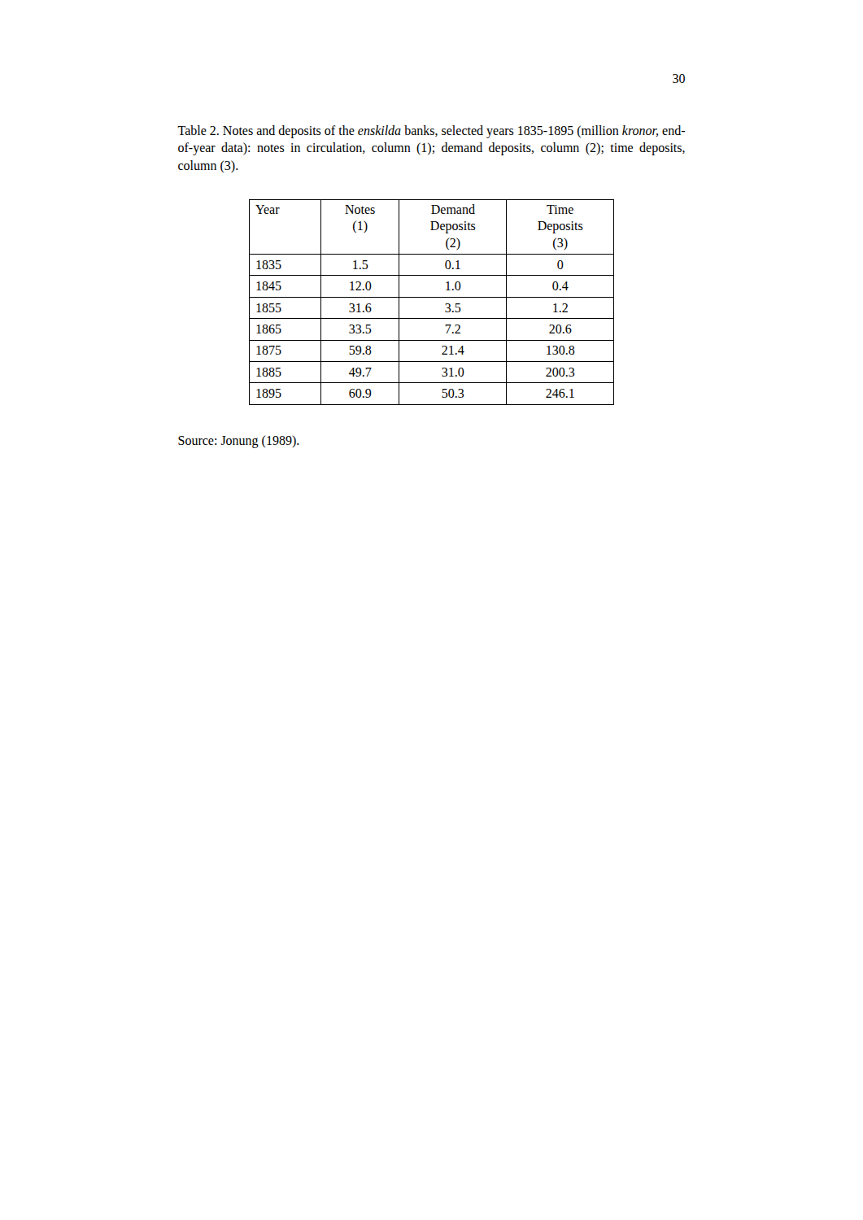30
Table 2. Notes and deposits of the enskilda banks, selected years 1835-1895 (million kronor, end-of-year data): notes in circulation, column (1); demand deposits, column (2); time deposits, column (3).
| Year | Notes (1) | Demand Deposits (2) | Time Deposits (3) |
| --- | --- | --- | --- |
| 1835 | 1.5 | 0.1 | 0 |
| 1845 | 12.0 | 1.0 | 0.4 |
| 1855 | 31.6 | 3.5 | 1.2 |
| 1865 | 33.5 | 7.2 | 20.6 |
| 1875 | 59.8 | 21.4 | 130.8 |
| 1885 | 49.7 | 31.0 | 200.3 |
| 1895 | 60.9 | 50.3 | 246.1 |
Source: Jonung (1989).